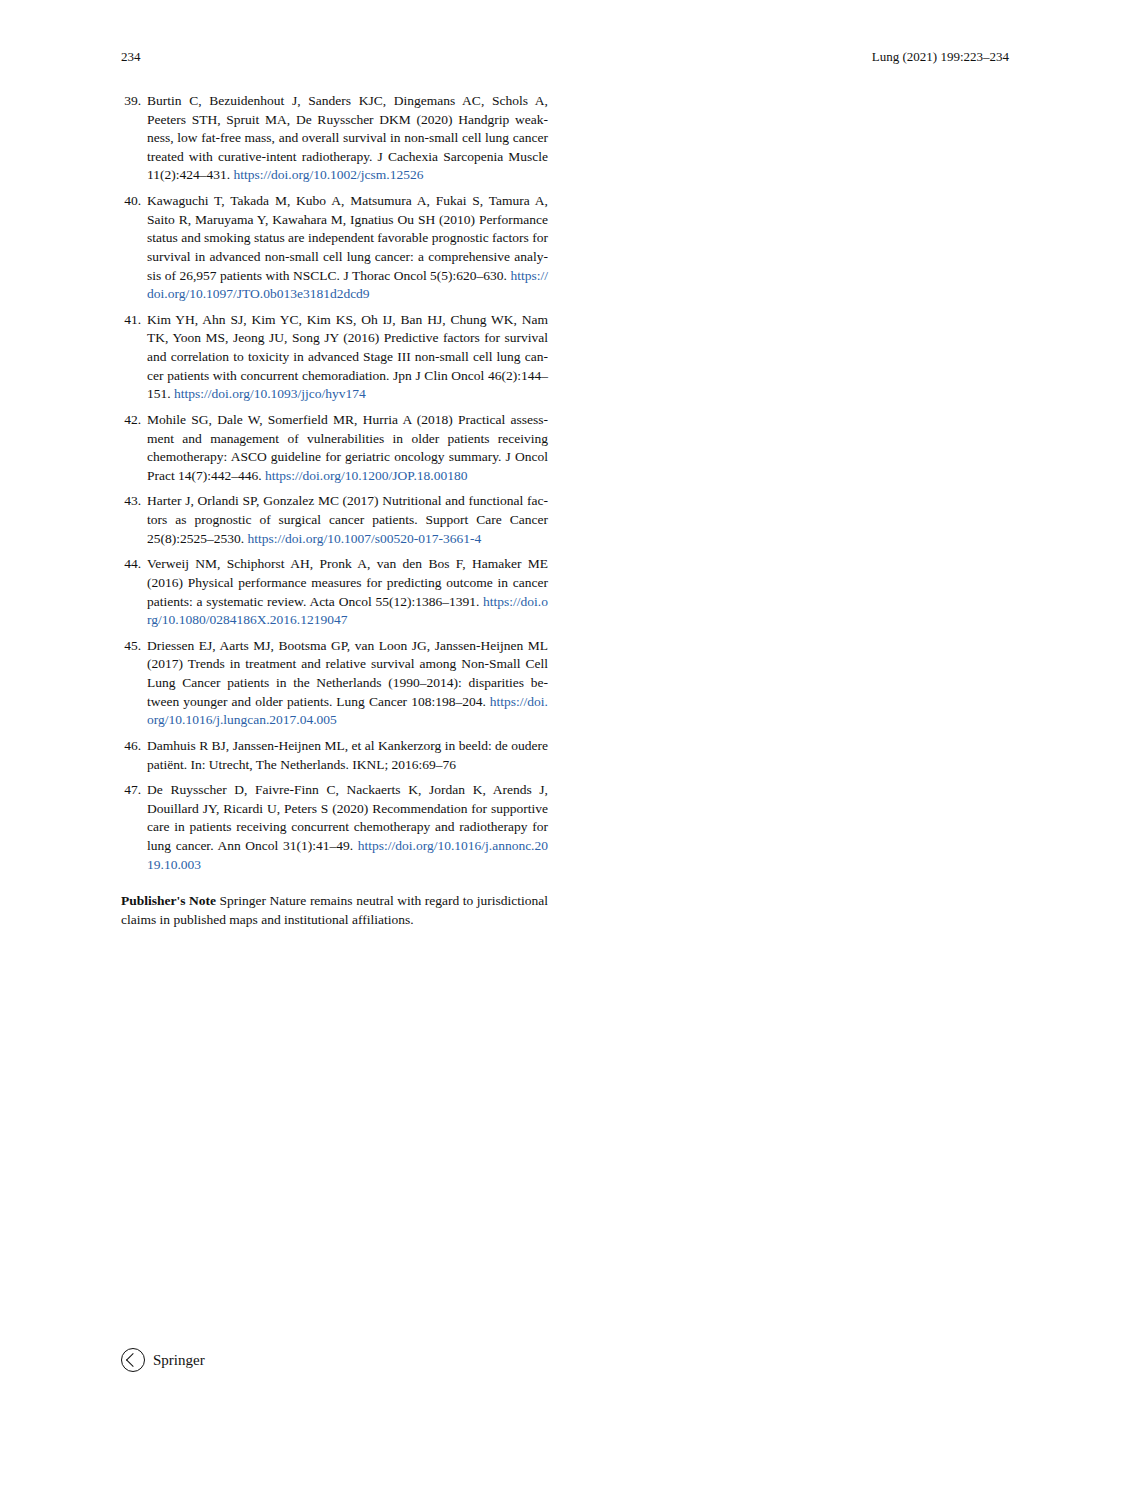234
Lung (2021) 199:223–234
39. Burtin C, Bezuidenhout J, Sanders KJC, Dingemans AC, Schols A, Peeters STH, Spruit MA, De Ruysscher DKM (2020) Handgrip weakness, low fat-free mass, and overall survival in non-small cell lung cancer treated with curative-intent radiotherapy. J Cachexia Sarcopenia Muscle 11(2):424–431. https://doi.org/10.1002/jcsm.12526
40. Kawaguchi T, Takada M, Kubo A, Matsumura A, Fukai S, Tamura A, Saito R, Maruyama Y, Kawahara M, Ignatius Ou SH (2010) Performance status and smoking status are independent favorable prognostic factors for survival in advanced non-small cell lung cancer: a comprehensive analysis of 26,957 patients with NSCLC. J Thorac Oncol 5(5):620–630. https://doi.org/10.1097/JTO.0b013e3181d2dcd9
41. Kim YH, Ahn SJ, Kim YC, Kim KS, Oh IJ, Ban HJ, Chung WK, Nam TK, Yoon MS, Jeong JU, Song JY (2016) Predictive factors for survival and correlation to toxicity in advanced Stage III non-small cell lung cancer patients with concurrent chemoradiation. Jpn J Clin Oncol 46(2):144–151. https://doi.org/10.1093/jjco/hyv174
42. Mohile SG, Dale W, Somerfield MR, Hurria A (2018) Practical assessment and management of vulnerabilities in older patients receiving chemotherapy: ASCO guideline for geriatric oncology summary. J Oncol Pract 14(7):442–446. https://doi.org/10.1200/JOP.18.00180
43. Harter J, Orlandi SP, Gonzalez MC (2017) Nutritional and functional factors as prognostic of surgical cancer patients. Support Care Cancer 25(8):2525–2530. https://doi.org/10.1007/s00520-017-3661-4
44. Verweij NM, Schiphorst AH, Pronk A, van den Bos F, Hamaker ME (2016) Physical performance measures for predicting outcome in cancer patients: a systematic review. Acta Oncol 55(12):1386–1391. https://doi.org/10.1080/0284186X.2016.1219047
45. Driessen EJ, Aarts MJ, Bootsma GP, van Loon JG, Janssen-Heijnen ML (2017) Trends in treatment and relative survival among Non-Small Cell Lung Cancer patients in the Netherlands (1990–2014): disparities between younger and older patients. Lung Cancer 108:198–204. https://doi.org/10.1016/j.lungcan.2017.04.005
46. Damhuis R BJ, Janssen-Heijnen ML, et al Kankerzorg in beeld: de oudere patiënt. In: Utrecht, The Netherlands. IKNL; 2016:69–76
47. De Ruysscher D, Faivre-Finn C, Nackaerts K, Jordan K, Arends J, Douillard JY, Ricardi U, Peters S (2020) Recommendation for supportive care in patients receiving concurrent chemotherapy and radiotherapy for lung cancer. Ann Oncol 31(1):41–49. https://doi.org/10.1016/j.annonc.2019.10.003
Publisher's Note Springer Nature remains neutral with regard to jurisdictional claims in published maps and institutional affiliations.
Springer